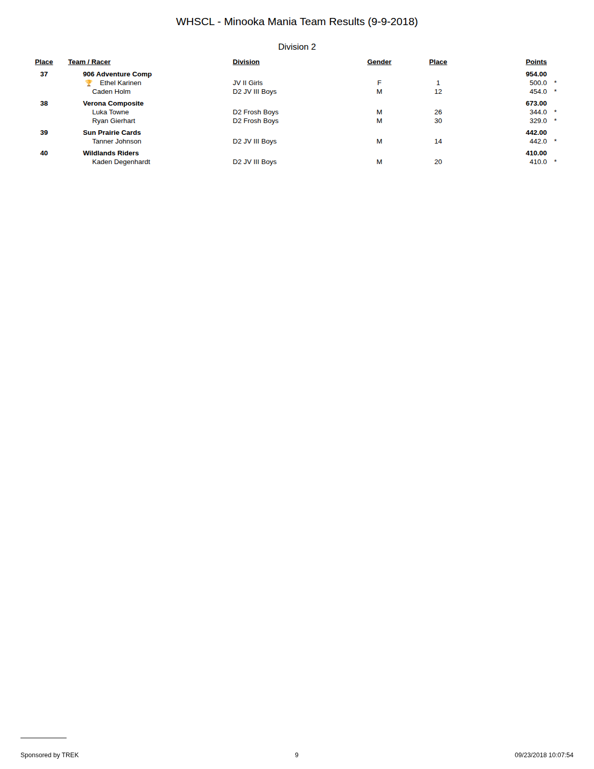WHSCL - Minooka Mania Team Results (9-9-2018)
Division 2
| Place | Team / Racer | Division | Gender | Place | Points | |
| --- | --- | --- | --- | --- | --- | --- |
| 37 | 906 Adventure Comp | | | | 954.00 | |
| | 🏆 Ethel Karinen | JV II Girls | F | 1 | 500.0 | * |
| | Caden Holm | D2 JV III Boys | M | 12 | 454.0 | * |
| 38 | Verona Composite | | | | 673.00 | |
| | Luka Towne | D2 Frosh Boys | M | 26 | 344.0 | * |
| | Ryan Gierhart | D2 Frosh Boys | M | 30 | 329.0 | * |
| 39 | Sun Prairie Cards | | | | 442.00 | |
| | Tanner Johnson | D2 JV III Boys | M | 14 | 442.0 | * |
| 40 | Wildlands Riders | | | | 410.00 | |
| | Kaden Degenhardt | D2 JV III Boys | M | 20 | 410.0 | * |
Sponsored by TREK
9
09/23/2018 10:07:54